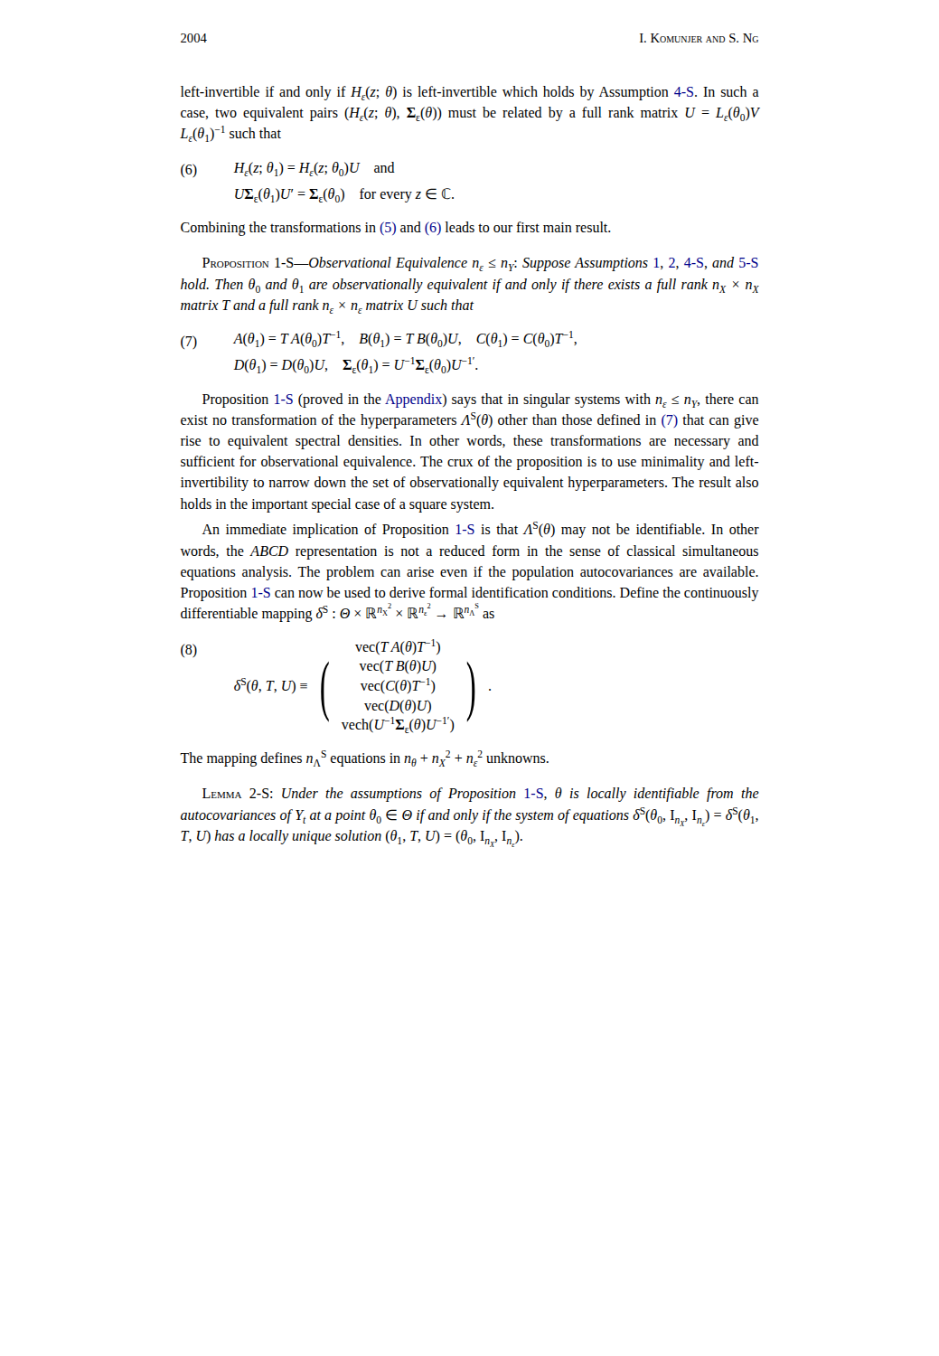2004 I. Komunjer and S. Ng
left-invertible if and only if Hε(z; θ) is left-invertible which holds by Assumption 4-S. In such a case, two equivalent pairs (Hε(z; θ), Σε(θ)) must be related by a full rank matrix U = Lε(θ0)V Lε(θ1)−1 such that
(6)
Hε(z; θ1) = Hε(z; θ0)U and
UΣε(θ1)U′ = Σε(θ0) for every z ∈ ℂ.
Combining the transformations in (5) and (6) leads to our first main result.
Proposition 1-S—Observational Equivalence nε ≤ nY: Suppose Assumptions 1, 2, 4-S, and 5-S hold. Then θ0 and θ1 are observationally equivalent if and only if there exists a full rank nX × nX matrix T and a full rank nε × nε matrix U such that
(7)
A(θ1) = T A(θ0)T−1, B(θ1) = T B(θ0)U, C(θ1) = C(θ0)T−1,
D(θ1) = D(θ0)U, Σε(θ1) = U−1Σε(θ0)U−1′.
Proposition 1-S (proved in the Appendix) says that in singular systems with nε ≤ nY, there can exist no transformation of the hyperparameters ΛS(θ) other than those defined in (7) that can give rise to equivalent spectral densities. In other words, these transformations are necessary and sufficient for observational equivalence. The crux of the proposition is to use minimality and left-invertibility to narrow down the set of observationally equivalent hyperparameters. The result also holds in the important special case of a square system.
An immediate implication of Proposition 1-S is that ΛS(θ) may not be identifiable. In other words, the ABCD representation is not a reduced form in the sense of classical simultaneous equations analysis. The problem can arise even if the population autocovariances are available. Proposition 1-S can now be used to derive formal identification conditions. Define the continuously differentiable mapping δS : Θ × ℝnX2 × ℝnε2 → ℝnΛS as
(8)
δS(θ, T, U) ≡ ( vec(T A(θ)T−1) vec(T B(θ)U) vec(C(θ)T−1) vec(D(θ)U) vech(U−1Σε(θ)U−1′) ) .
The mapping defines nΛS equations in nθ + nX2 + nε2 unknowns.
Lemma 2-S: Under the assumptions of Proposition 1-S, θ is locally identifiable from the autocovariances of Yt at a point θ0 ∈ Θ if and only if the system of equations δS(θ0, InX, Inε) = δS(θ1, T, U) has a locally unique solution (θ1, T, U) = (θ0, InX, Inε).